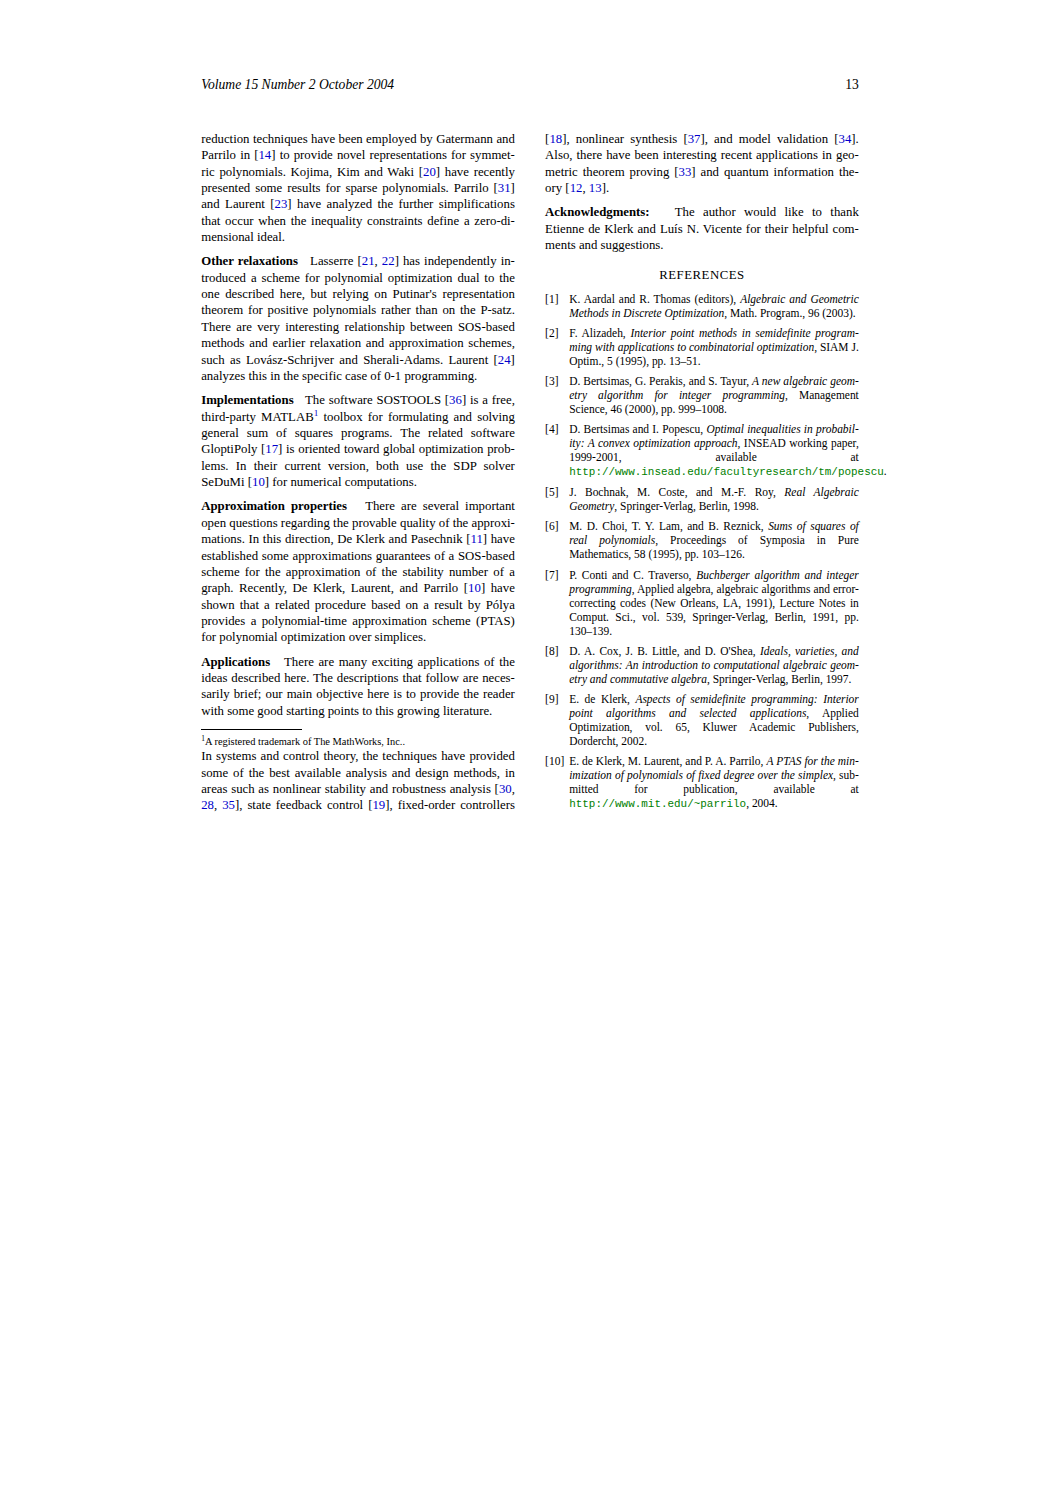Volume 15 Number 2 October 2004 13
reduction techniques have been employed by Gatermann and Parrilo in [14] to provide novel representations for symmetric polynomials. Kojima, Kim and Waki [20] have recently presented some results for sparse polynomials. Parrilo [31] and Laurent [23] have analyzed the further simplifications that occur when the inequality constraints define a zero-dimensional ideal.
Other relaxations Lasserre [21, 22] has independently introduced a scheme for polynomial optimization dual to the one described here, but relying on Putinar's representation theorem for positive polynomials rather than on the P-satz. There are very interesting relationship between SOS-based methods and earlier relaxation and approximation schemes, such as Lovász-Schrijver and Sherali-Adams. Laurent [24] analyzes this in the specific case of 0-1 programming.
Implementations The software SOSTOOLS [36] is a free, third-party MATLAB1 toolbox for formulating and solving general sum of squares programs. The related software GloptiPoly [17] is oriented toward global optimization problems. In their current version, both use the SDP solver SeDuMi [10] for numerical computations.
Approximation properties There are several important open questions regarding the provable quality of the approximations. In this direction, De Klerk and Pasechnik [11] have established some approximations guarantees of a SOS-based scheme for the approximation of the stability number of a graph. Recently, De Klerk, Laurent, and Parrilo [10] have shown that a related procedure based on a result by Pólya provides a polynomial-time approximation scheme (PTAS) for polynomial optimization over simplices.
Applications There are many exciting applications of the ideas described here. The descriptions that follow are necessarily brief; our main objective here is to provide the reader with some good starting points to this growing literature.
1A registered trademark of The MathWorks, Inc..
In systems and control theory, the techniques have provided some of the best available analysis and design methods, in areas such as nonlinear stability and robustness analysis [30, 28, 35], state feedback control [19], fixed-order controllers [18], nonlinear synthesis [37], and model validation [34]. Also, there have been interesting recent applications in geometric theorem proving [33] and quantum information theory [12, 13].
Acknowledgments: The author would like to thank Etienne de Klerk and Luís N. Vicente for their helpful comments and suggestions.
REFERENCES
[1] K. Aardal and R. Thomas (editors), Algebraic and Geometric Methods in Discrete Optimization, Math. Program., 96 (2003).
[2] F. Alizadeh, Interior point methods in semidefinite programming with applications to combinatorial optimization, SIAM J. Optim., 5 (1995), pp. 13–51.
[3] D. Bertsimas, G. Perakis, and S. Tayur, A new algebraic geometry algorithm for integer programming, Management Science, 46 (2000), pp. 999–1008.
[4] D. Bertsimas and I. Popescu, Optimal inequalities in probability: A convex optimization approach, INSEAD working paper, 1999-2001, available at http://www.insead.edu/facultyresearch/tm/popescu.
[5] J. Bochnak, M. Coste, and M.-F. Roy, Real Algebraic Geometry, Springer-Verlag, Berlin, 1998.
[6] M. D. Choi, T. Y. Lam, and B. Reznick, Sums of squares of real polynomials, Proceedings of Symposia in Pure Mathematics, 58 (1995), pp. 103–126.
[7] P. Conti and C. Traverso, Buchberger algorithm and integer programming, Applied algebra, algebraic algorithms and error-correcting codes (New Orleans, LA, 1991), Lecture Notes in Comput. Sci., vol. 539, Springer-Verlag, Berlin, 1991, pp. 130–139.
[8] D. A. Cox, J. B. Little, and D. O'Shea, Ideals, varieties, and algorithms: An introduction to computational algebraic geometry and commutative algebra, Springer-Verlag, Berlin, 1997.
[9] E. de Klerk, Aspects of semidefinite programming: Interior point algorithms and selected applications, Applied Optimization, vol. 65, Kluwer Academic Publishers, Dordercht, 2002.
[10] E. de Klerk, M. Laurent, and P. A. Parrilo, A PTAS for the minimization of polynomials of fixed degree over the simplex, submitted for publication, available at http://www.mit.edu/~parrilo, 2004.